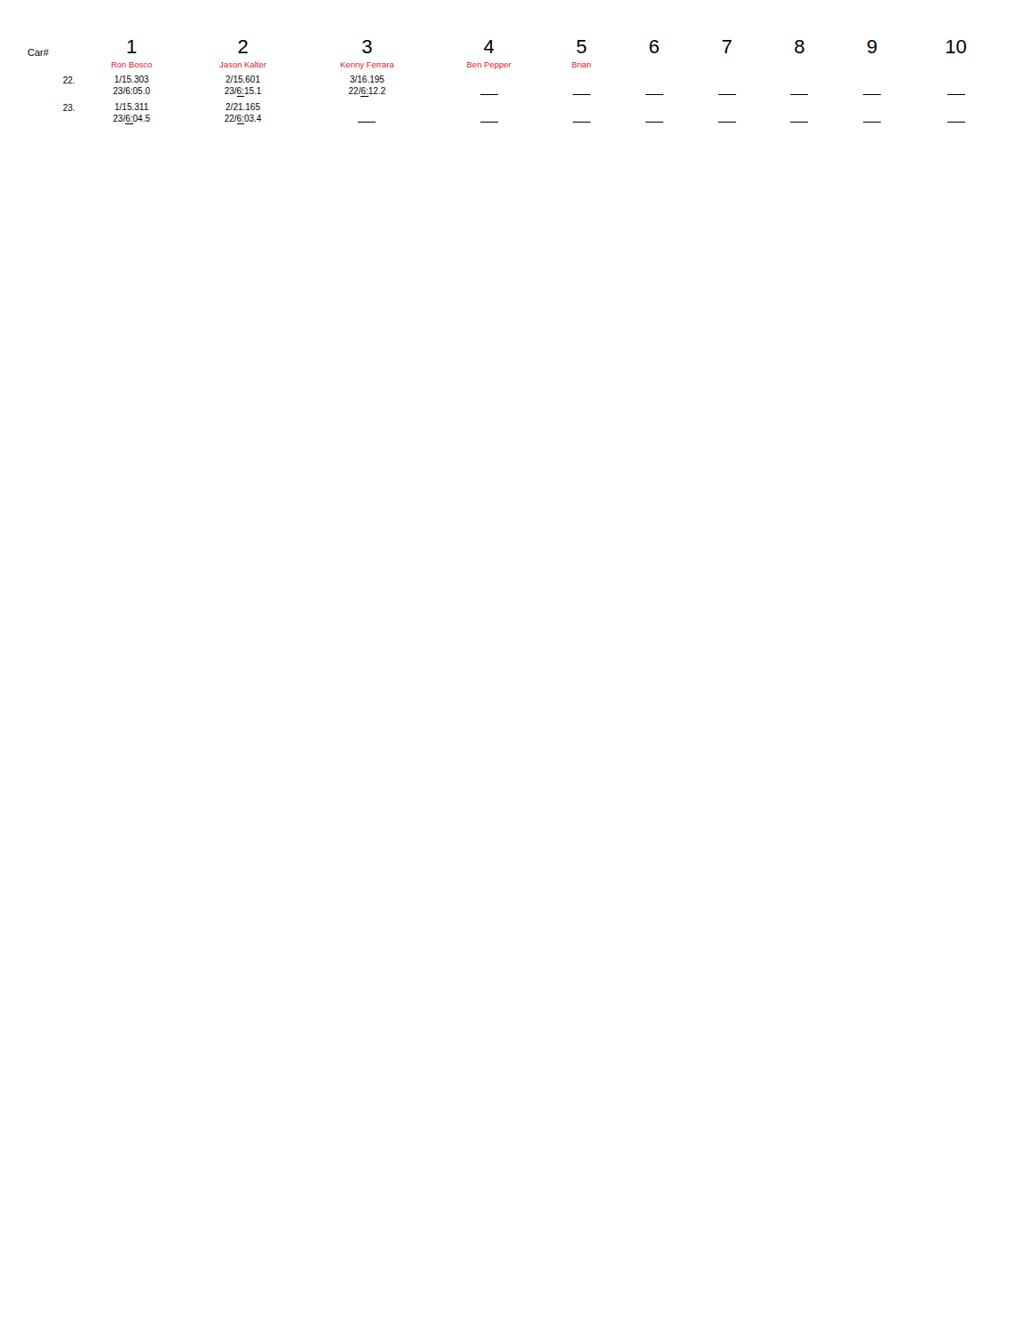| Car# | 1 | 2 | 3 | 4 | 5 | 6 | 7 | 8 | 9 | 10 |
| | Ron Bosco | Jason Kalter | Kenny Ferrara | Ben Pepper | Brian | | | | | |
| 22. | 1/15.303 | 2/15.601 | 3/16.195 | | | | | | | |
| | 23/6:05.0 | 23/ 6: 15.1 | 22/ 6: 12.2 | | | | | | | |
| 23. | 1/15.311 | 2/21.165 | | | | | | | | |
| | 23/ 6: 04.5 | 22/ 6: 03.4 | | | | | | | | |